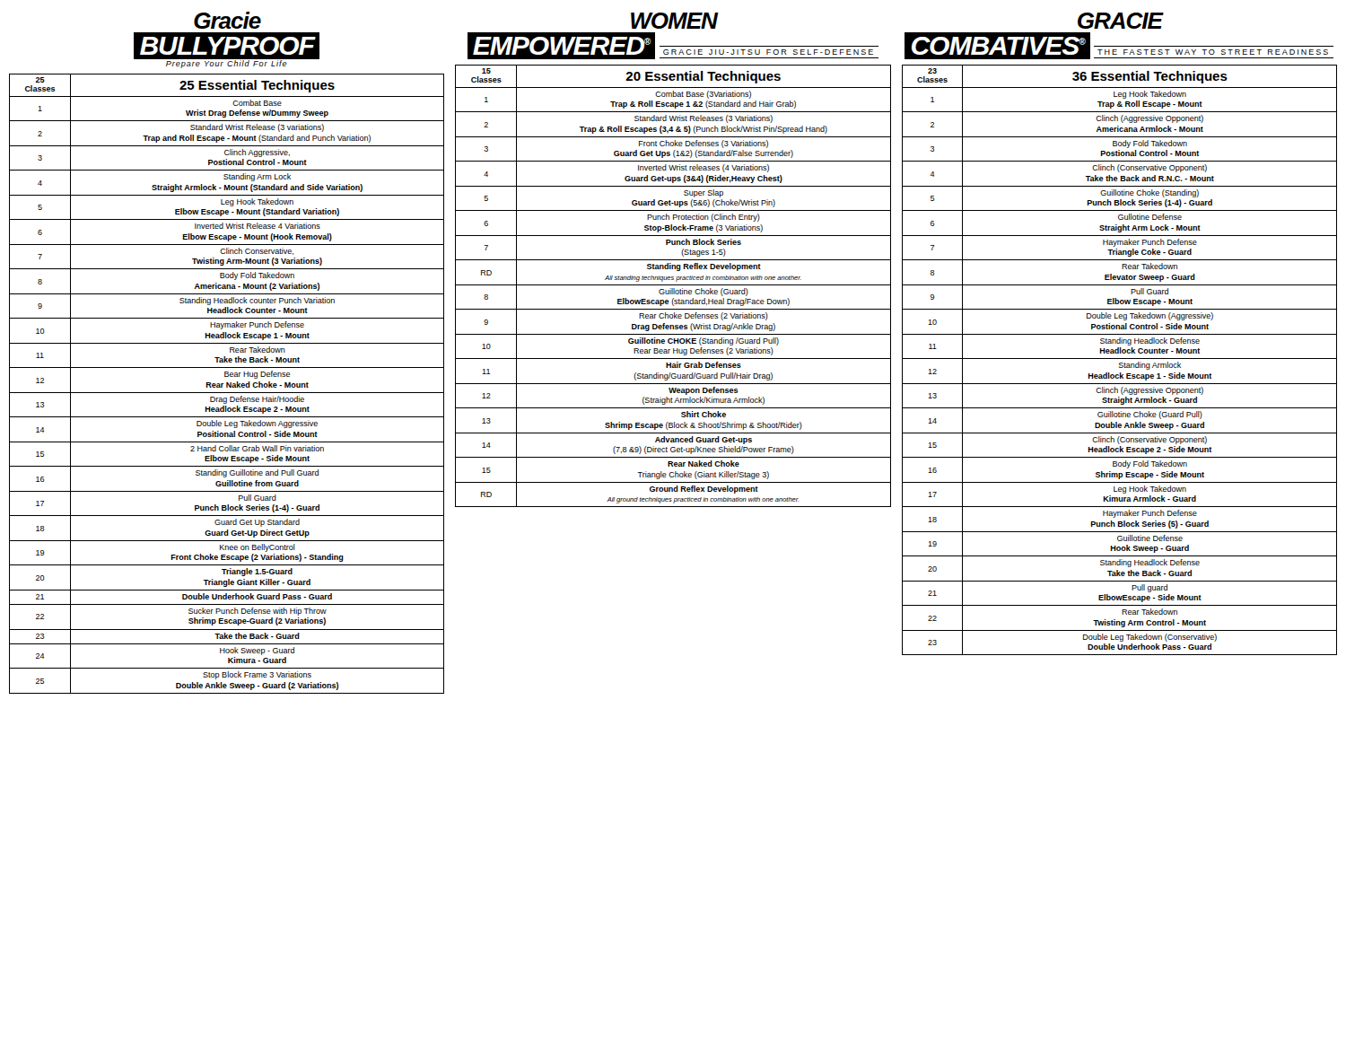Gracie
BULLYPROOF
Prepare Your Child For Life
| 25 Classes | 25 Essential Techniques |
| --- | --- |
| 1 | Combat Base Wrist Drag Defense w/Dummy Sweep |
| 2 | Standard Wrist Release (3 variations) Trap and Roll Escape - Mount (Standard and Punch Variation) |
| 3 | Clinch Aggressive, Postional Control - Mount |
| 4 | Standing Arm Lock Straight Armlock - Mount (Standard and Side Variation) |
| 5 | Leg Hook Takedown Elbow Escape - Mount (Standard Variation) |
| 6 | Inverted Wrist Release 4 Variations Elbow Escape - Mount (Hook Removal) |
| 7 | Clinch Conservative, Twisting Arm-Mount (3 Variations) |
| 8 | Body Fold Takedown Americana - Mount (2 Variations) |
| 9 | Standing Headlock counter Punch Variation Headlock Counter - Mount |
| 10 | Haymaker Punch Defense Headlock Escape 1 - Mount |
| 11 | Rear Takedown Take the Back - Mount |
| 12 | Bear Hug Defense Rear Naked Choke - Mount |
| 13 | Drag Defense Hair/Hoodie Headlock Escape 2 - Mount |
| 14 | Double Leg Takedown Aggressive Positional Control - Side Mount |
| 15 | 2 Hand Collar Grab Wall Pin variation Elbow Escape - Side Mount |
| 16 | Standing Guillotine and Pull Guard Guillotine from Guard |
| 17 | Pull Guard Punch Block Series (1-4) - Guard |
| 18 | Guard Get Up Standard Guard Get-Up Direct GetUp |
| 19 | Knee on BellyControl Front Choke Escape (2 Variations) - Standing |
| 20 | Triangle 1.5-Guard Triangle Giant Killer - Guard |
| 21 | Double Underhook Guard Pass - Guard |
| 22 | Sucker Punch Defense with Hip Throw Shrimp Escape-Guard (2 Variations) |
| 23 | Take the Back - Guard |
| 24 | Hook Sweep - Guard Kimura - Guard |
| 25 | Stop Block Frame 3 Variations Double Ankle Sweep - Guard (2 Variations) |
WOMEN
EMPOWERED®
GRACIE JIU-JITSU FOR SELF-DEFENSE
| 15 Classes | 20 Essential Techniques |
| --- | --- |
| 1 | Combat Base (3Variations) Trap & Roll Escape 1 &2 (Standard and Hair Grab) |
| 2 | Standard Wrist Releases (3 Variations) Trap & Roll Escapes (3,4 & 5) (Punch Block/Wrist Pin/Spread Hand) |
| 3 | Front Choke Defenses (3 Variations) Guard Get Ups (1&2) (Standard/False Surrender) |
| 4 | Inverted Wrist releases (4 Variations) Guard Get-ups (3&4) (Rider,Heavy Chest) |
| 5 | Super Slap Guard Get-ups (5&6) (Choke/Wrist Pin) |
| 6 | Punch Protection (Clinch Entry) Stop-Block-Frame (3 Variations) |
| 7 | Punch Block Series (Stages 1-5) |
| RD | Standing Reflex Development All standing techniques practiced in combination with one another. |
| 8 | Guillotine Choke (Guard) ElbowEscape (standard,Heal Drag/Face Down) |
| 9 | Rear Choke Defenses (2 Variations) Drag Defenses (Wrist Drag/Ankle Drag) |
| 10 | Guillotine CHOKE (Standing /Guard Pull) Rear Bear Hug Defenses (2 Variations) |
| 11 | Hair Grab Defenses (Standing/Guard/Guard Pull/Hair Drag) |
| 12 | Weapon Defenses (Straight Armlock/Kimura Armlock) |
| 13 | Shirt Choke Shrimp Escape (Block & Shoot/Shrimp & Shoot/Rider) |
| 14 | Advanced Guard Get-ups (7,8 &9) (Direct Get-up/Knee Shield/Power Frame) |
| 15 | Rear Naked Choke Triangle Choke (Giant Killer/Stage 3) |
| RD | Ground Reflex Development All ground techniques practiced in combination with one another. |
GRACIE
COMBATIVES®
THE FASTEST WAY TO STREET READINESS
| 23 Classes | 36 Essential Techniques |
| --- | --- |
| 1 | Leg Hook Takedown Trap & Roll Escape - Mount |
| 2 | Clinch (Aggressive Opponent) Americana Armlock - Mount |
| 3 | Body Fold Takedown Postional Control - Mount |
| 4 | Clinch (Conservative Opponent) Take the Back and R.N.C. - Mount |
| 5 | Guillotine Choke (Standing) Punch Block Series (1-4) - Guard |
| 6 | Gullotine Defense Straight Arm Lock - Mount |
| 7 | Haymaker Punch Defense Triangle Coke - Guard |
| 8 | Rear Takedown Elevator Sweep - Guard |
| 9 | Pull Guard Elbow Escape - Mount |
| 10 | Double Leg Takedown (Aggressive) Postional Control - Side Mount |
| 11 | Standing Headlock Defense Headlock Counter - Mount |
| 12 | Standing Armlock Headlock Escape 1 - Side Mount |
| 13 | Clinch (Aggressive Opponent) Straight Armlock - Guard |
| 14 | Guillotine Choke (Guard Pull) Double Ankle Sweep - Guard |
| 15 | Clinch (Conservative Opponent) Headlock Escape 2 - Side Mount |
| 16 | Body Fold Takedown Shrimp Escape - Side Mount |
| 17 | Leg Hook Takedown Kimura Armlock - Guard |
| 18 | Haymaker Punch Defense Punch Block Series (5) - Guard |
| 19 | Guillotine Defense Hook Sweep - Guard |
| 20 | Standing Headlock Defense Take the Back - Guard |
| 21 | Pull guard ElbowEscape - Side Mount |
| 22 | Rear Takedown Twisting Arm Control - Mount |
| 23 | Double Leg Takedown (Conservative) Double Underhook Pass - Guard |